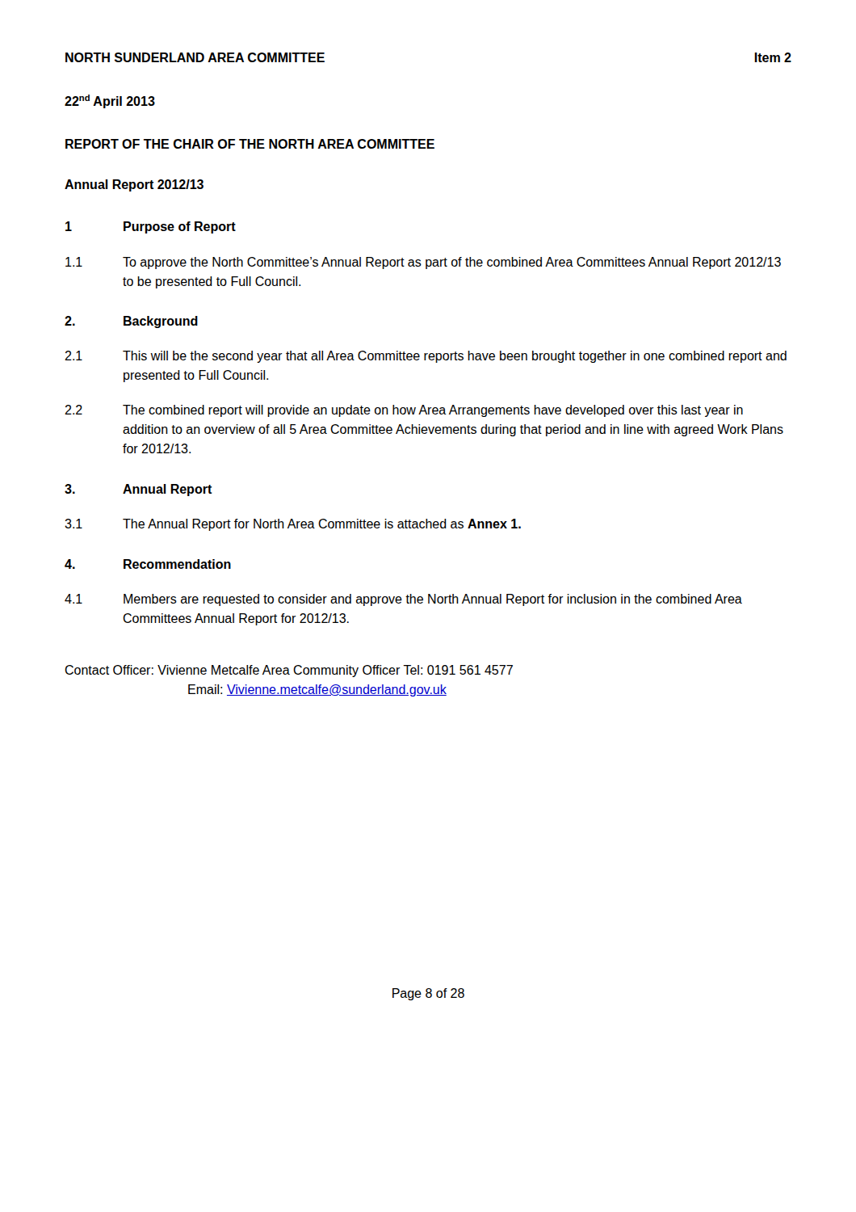North Sunderland Area Committee Item 2
22nd April 2013
Report of the Chair of the North Area Committee
Annual Report 2012/13
1 Purpose of Report
1.1 To approve the North Committee’s Annual Report as part of the combined Area Committees Annual Report 2012/13 to be presented to Full Council.
2. Background
2.1 This will be the second year that all Area Committee reports have been brought together in one combined report and presented to Full Council.
2.2 The combined report will provide an update on how Area Arrangements have developed over this last year in addition to an overview of all 5 Area Committee Achievements during that period and in line with agreed Work Plans for 2012/13.
3. Annual Report
3.1 The Annual Report for North Area Committee is attached as Annex 1.
4. Recommendation
4.1 Members are requested to consider and approve the North Annual Report for inclusion in the combined Area Committees Annual Report for 2012/13.
Contact Officer: Vivienne Metcalfe Area Community Officer Tel: 0191 561 4577
Email: Vivienne.metcalfe@sunderland.gov.uk
Page 8 of 28